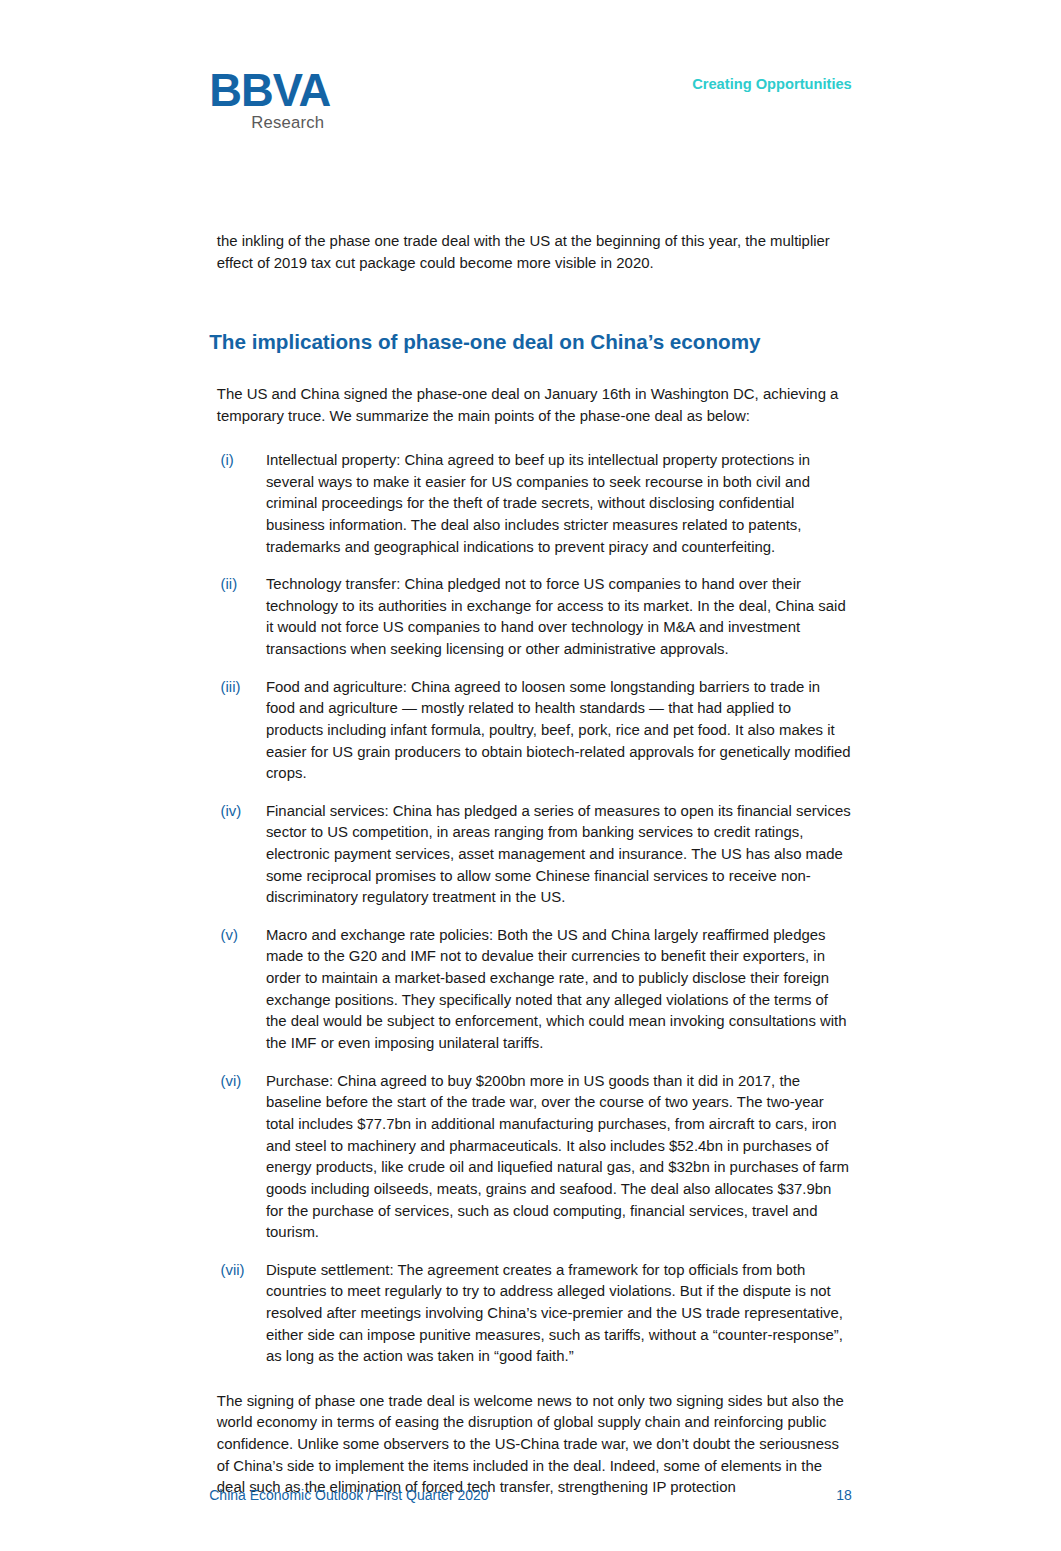BBVA
Research
Creating Opportunities
the inkling of the phase one trade deal with the US at the beginning of this year, the multiplier effect of 2019 tax cut package could become more visible in 2020.
The implications of phase-one deal on China’s economy
The US and China signed the phase-one deal on January 16th in Washington DC, achieving a temporary truce. We summarize the main points of the phase-one deal as below:
(i) Intellectual property: China agreed to beef up its intellectual property protections in several ways to make it easier for US companies to seek recourse in both civil and criminal proceedings for the theft of trade secrets, without disclosing confidential business information. The deal also includes stricter measures related to patents, trademarks and geographical indications to prevent piracy and counterfeiting.
(ii) Technology transfer: China pledged not to force US companies to hand over their technology to its authorities in exchange for access to its market. In the deal, China said it would not force US companies to hand over technology in M&A and investment transactions when seeking licensing or other administrative approvals.
(iii) Food and agriculture: China agreed to loosen some longstanding barriers to trade in food and agriculture — mostly related to health standards — that had applied to products including infant formula, poultry, beef, pork, rice and pet food. It also makes it easier for US grain producers to obtain biotech-related approvals for genetically modified crops.
(iv) Financial services: China has pledged a series of measures to open its financial services sector to US competition, in areas ranging from banking services to credit ratings, electronic payment services, asset management and insurance. The US has also made some reciprocal promises to allow some Chinese financial services to receive non-discriminatory regulatory treatment in the US.
(v) Macro and exchange rate policies: Both the US and China largely reaffirmed pledges made to the G20 and IMF not to devalue their currencies to benefit their exporters, in order to maintain a market-based exchange rate, and to publicly disclose their foreign exchange positions. They specifically noted that any alleged violations of the terms of the deal would be subject to enforcement, which could mean invoking consultations with the IMF or even imposing unilateral tariffs.
(vi) Purchase: China agreed to buy $200bn more in US goods than it did in 2017, the baseline before the start of the trade war, over the course of two years. The two-year total includes $77.7bn in additional manufacturing purchases, from aircraft to cars, iron and steel to machinery and pharmaceuticals. It also includes $52.4bn in purchases of energy products, like crude oil and liquefied natural gas, and $32bn in purchases of farm goods including oilseeds, meats, grains and seafood. The deal also allocates $37.9bn for the purchase of services, such as cloud computing, financial services, travel and tourism.
(vii) Dispute settlement: The agreement creates a framework for top officials from both countries to meet regularly to try to address alleged violations. But if the dispute is not resolved after meetings involving China’s vice-premier and the US trade representative, either side can impose punitive measures, such as tariffs, without a “counter-response”, as long as the action was taken in “good faith.”
The signing of phase one trade deal is welcome news to not only two signing sides but also the world economy in terms of easing the disruption of global supply chain and reinforcing public confidence. Unlike some observers to the US-China trade war, we don’t doubt the seriousness of China’s side to implement the items included in the deal. Indeed, some of elements in the deal such as the elimination of forced tech transfer, strengthening IP protection
China Economic Outlook / First Quarter 2020 18